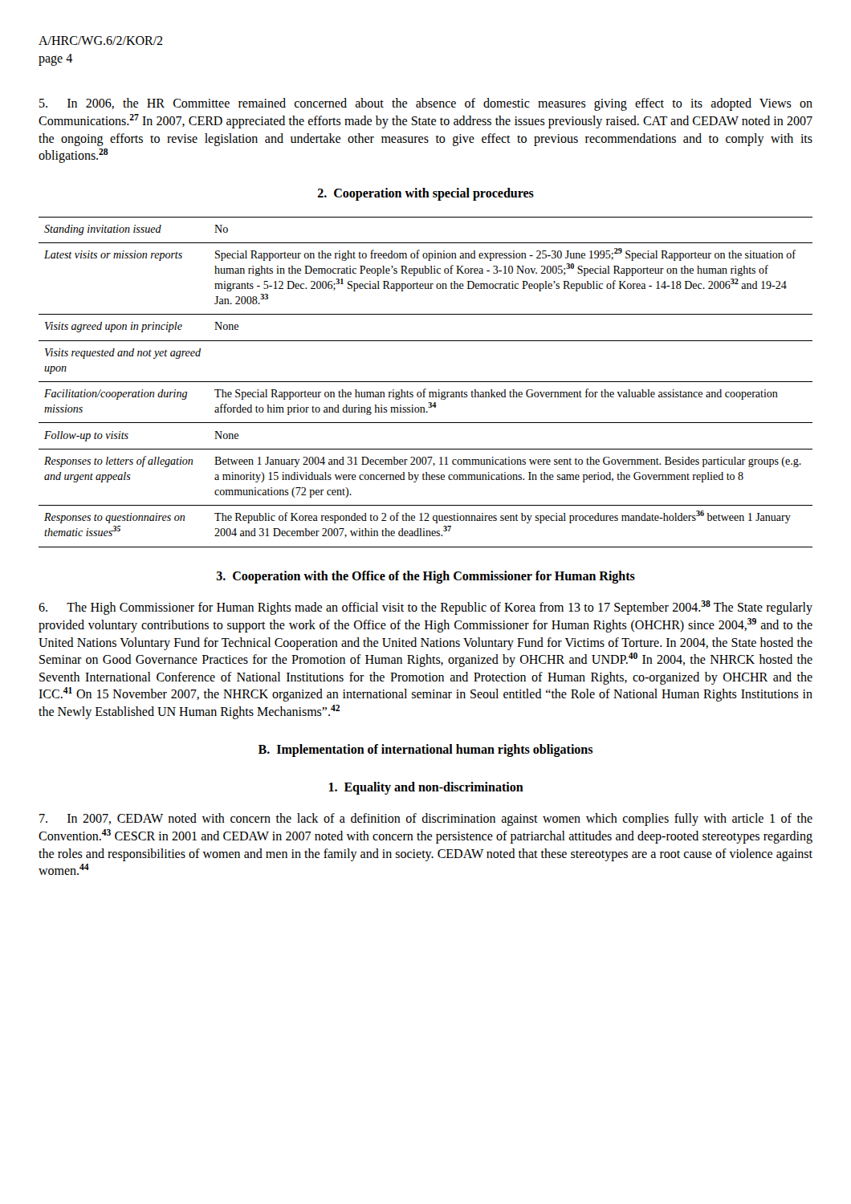A/HRC/WG.6/2/KOR/2
page 4
5. In 2006, the HR Committee remained concerned about the absence of domestic measures giving effect to its adopted Views on Communications.27 In 2007, CERD appreciated the efforts made by the State to address the issues previously raised. CAT and CEDAW noted in 2007 the ongoing efforts to revise legislation and undertake other measures to give effect to previous recommendations and to comply with its obligations.28
2. Cooperation with special procedures
| Standing invitation issued | No |
| Latest visits or mission reports | Special Rapporteur on the right to freedom of opinion and expression - 25-30 June 1995; 29 Special Rapporteur on the situation of human rights in the Democratic People’s Republic of Korea - 3-10 Nov. 2005; 30 Special Rapporteur on the human rights of migrants - 5-12 Dec. 2006; 31 Special Rapporteur on the Democratic People’s Republic of Korea - 14-18 Dec. 2006 32 and 19-24 Jan. 2008. 33 |
| Visits agreed upon in principle | None |
| Visits requested and not yet agreed upon | |
| Facilitation/cooperation during missions | The Special Rapporteur on the human rights of migrants thanked the Government for the valuable assistance and cooperation afforded to him prior to and during his mission. 34 |
| Follow-up to visits | None |
| Responses to letters of allegation and urgent appeals | Between 1 January 2004 and 31 December 2007, 11 communications were sent to the Government. Besides particular groups (e.g. a minority) 15 individuals were concerned by these communications. In the same period, the Government replied to 8 communications (72 per cent). |
| Responses to questionnaires on thematic issues 35 | The Republic of Korea responded to 2 of the 12 questionnaires sent by special procedures mandate-holders 36 between 1 January 2004 and 31 December 2007, within the deadlines. 37 |
3. Cooperation with the Office of the High Commissioner for Human Rights
6. The High Commissioner for Human Rights made an official visit to the Republic of Korea from 13 to 17 September 2004.38 The State regularly provided voluntary contributions to support the work of the Office of the High Commissioner for Human Rights (OHCHR) since 2004,39 and to the United Nations Voluntary Fund for Technical Cooperation and the United Nations Voluntary Fund for Victims of Torture. In 2004, the State hosted the Seminar on Good Governance Practices for the Promotion of Human Rights, organized by OHCHR and UNDP.40 In 2004, the NHRCK hosted the Seventh International Conference of National Institutions for the Promotion and Protection of Human Rights, co-organized by OHCHR and the ICC.41 On 15 November 2007, the NHRCK organized an international seminar in Seoul entitled “the Role of National Human Rights Institutions in the Newly Established UN Human Rights Mechanisms”.42
B. Implementation of international human rights obligations
1. Equality and non-discrimination
7. In 2007, CEDAW noted with concern the lack of a definition of discrimination against women which complies fully with article 1 of the Convention.43 CESCR in 2001 and CEDAW in 2007 noted with concern the persistence of patriarchal attitudes and deep-rooted stereotypes regarding the roles and responsibilities of women and men in the family and in society. CEDAW noted that these stereotypes are a root cause of violence against women.44